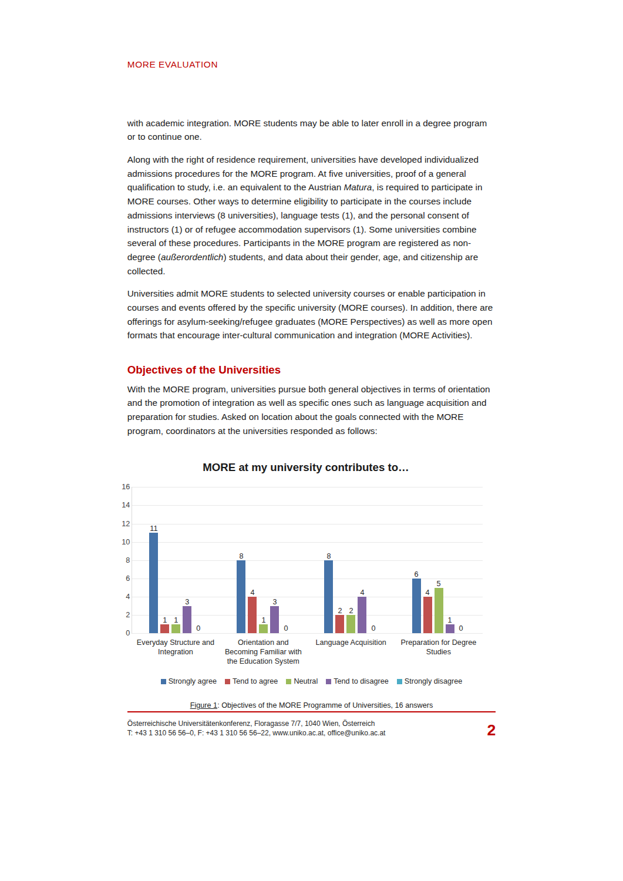MORE EVALUATION
with academic integration. MORE students may be able to later enroll in a degree program or to continue one.
Along with the right of residence requirement, universities have developed individualized admissions procedures for the MORE program. At five universities, proof of a general qualification to study, i.e. an equivalent to the Austrian Matura, is required to participate in MORE courses. Other ways to determine eligibility to participate in the courses include admissions interviews (8 universities), language tests (1), and the personal consent of instructors (1) or of refugee accommodation supervisors (1). Some universities combine several of these procedures. Participants in the MORE program are registered as non-degree (außerordentlich) students, and data about their gender, age, and citizenship are collected.
Universities admit MORE students to selected university courses or enable participation in courses and events offered by the specific university (MORE courses). In addition, there are offerings for asylum-seeking/refugee graduates (MORE Perspectives) as well as more open formats that encourage inter-cultural communication and integration (MORE Activities).
Objectives of the Universities
With the MORE program, universities pursue both general objectives in terms of orientation and the promotion of integration as well as specific ones such as language acquisition and preparation for studies. Asked on location about the goals connected with the MORE program, coordinators at the universities responded as follows:
MORE at my university contributes to…
16
14
12
10
8
6
4
2
0
11
1
1
3
0
8
4
1
3
0
8
2
2
4
0
6
4
5
1
0
Everyday Structure and Integration
Orientation and Becoming Familiar with the Education System
Language Acquisition
Preparation for Degree Studies
Strongly agree
Tend to agree
Neutral
Tend to disagree
Strongly disagree
Figure 1: Objectives of the MORE Programme of Universities, 16 answers
Österreichische Universitätenkonferenz, Floragasse 7/7, 1040 Wien, Österreich
T: +43 1 310 56 56–0, F: +43 1 310 56 56–22, www.uniko.ac.at, office@uniko.ac.at
2